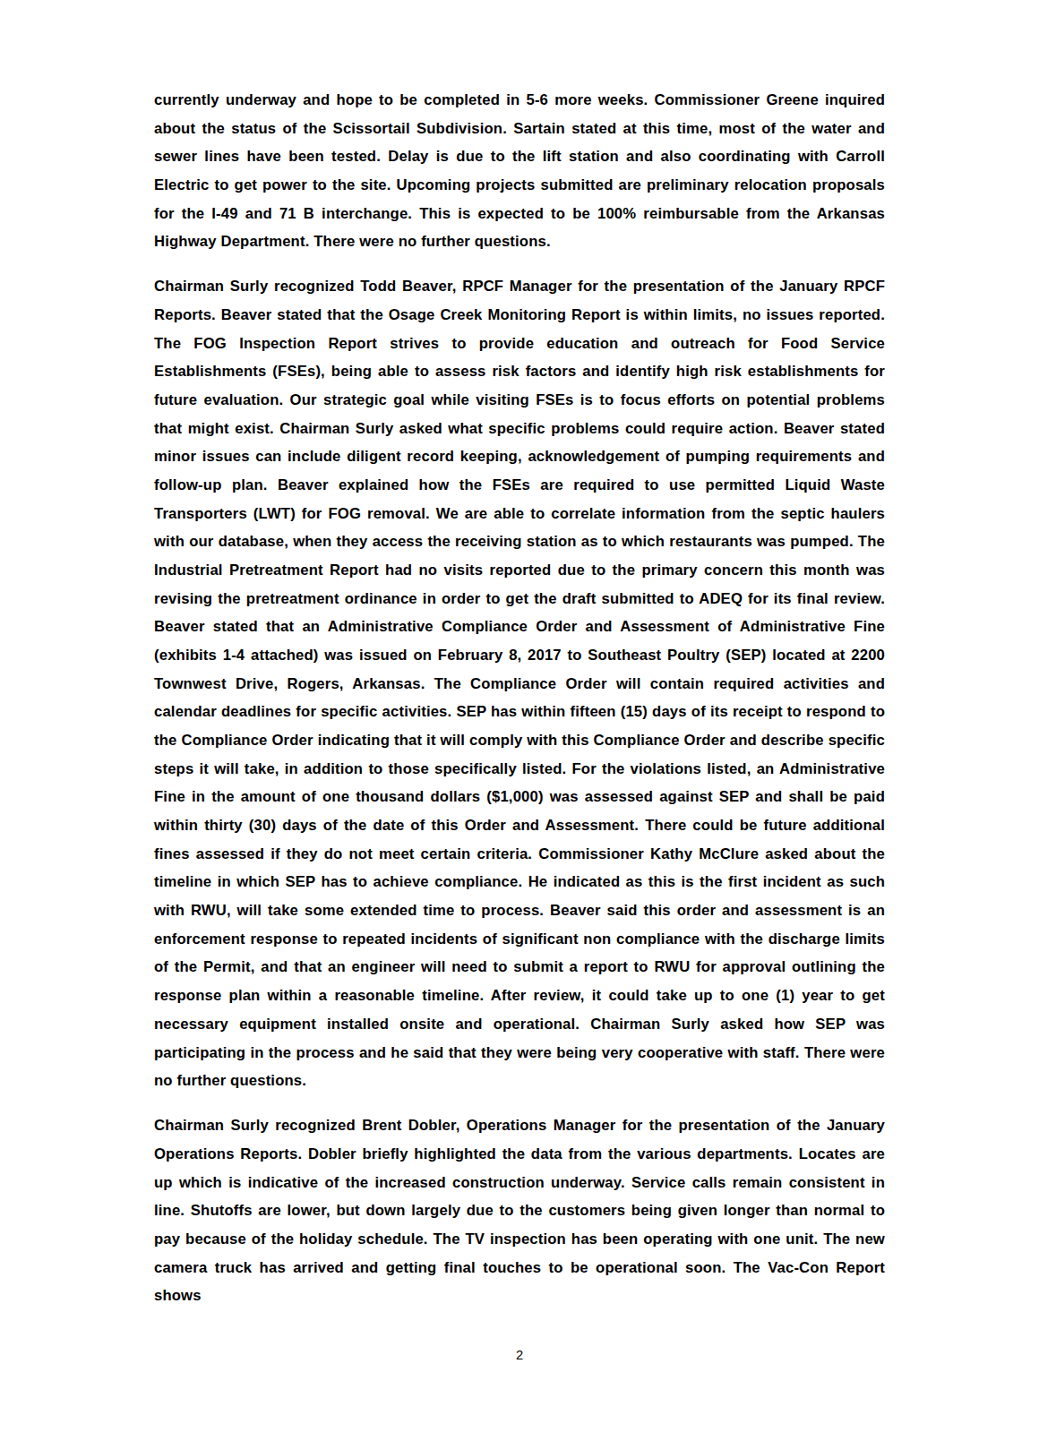currently underway and hope to be completed in 5-6 more weeks. Commissioner Greene inquired about the status of the Scissortail Subdivision. Sartain stated at this time, most of the water and sewer lines have been tested. Delay is due to the lift station and also coordinating with Carroll Electric to get power to the site. Upcoming projects submitted are preliminary relocation proposals for the I-49 and 71 B interchange. This is expected to be 100% reimbursable from the Arkansas Highway Department. There were no further questions.
Chairman Surly recognized Todd Beaver, RPCF Manager for the presentation of the January RPCF Reports. Beaver stated that the Osage Creek Monitoring Report is within limits, no issues reported. The FOG Inspection Report strives to provide education and outreach for Food Service Establishments (FSEs), being able to assess risk factors and identify high risk establishments for future evaluation. Our strategic goal while visiting FSEs is to focus efforts on potential problems that might exist. Chairman Surly asked what specific problems could require action. Beaver stated minor issues can include diligent record keeping, acknowledgement of pumping requirements and follow-up plan. Beaver explained how the FSEs are required to use permitted Liquid Waste Transporters (LWT) for FOG removal. We are able to correlate information from the septic haulers with our database, when they access the receiving station as to which restaurants was pumped. The Industrial Pretreatment Report had no visits reported due to the primary concern this month was revising the pretreatment ordinance in order to get the draft submitted to ADEQ for its final review. Beaver stated that an Administrative Compliance Order and Assessment of Administrative Fine (exhibits 1-4 attached) was issued on February 8, 2017 to Southeast Poultry (SEP) located at 2200 Townwest Drive, Rogers, Arkansas. The Compliance Order will contain required activities and calendar deadlines for specific activities. SEP has within fifteen (15) days of its receipt to respond to the Compliance Order indicating that it will comply with this Compliance Order and describe specific steps it will take, in addition to those specifically listed. For the violations listed, an Administrative Fine in the amount of one thousand dollars ($1,000) was assessed against SEP and shall be paid within thirty (30) days of the date of this Order and Assessment. There could be future additional fines assessed if they do not meet certain criteria. Commissioner Kathy McClure asked about the timeline in which SEP has to achieve compliance. He indicated as this is the first incident as such with RWU, will take some extended time to process. Beaver said this order and assessment is an enforcement response to repeated incidents of significant non compliance with the discharge limits of the Permit, and that an engineer will need to submit a report to RWU for approval outlining the response plan within a reasonable timeline. After review, it could take up to one (1) year to get necessary equipment installed onsite and operational. Chairman Surly asked how SEP was participating in the process and he said that they were being very cooperative with staff. There were no further questions.
Chairman Surly recognized Brent Dobler, Operations Manager for the presentation of the January Operations Reports. Dobler briefly highlighted the data from the various departments. Locates are up which is indicative of the increased construction underway. Service calls remain consistent in line. Shutoffs are lower, but down largely due to the customers being given longer than normal to pay because of the holiday schedule. The TV inspection has been operating with one unit. The new camera truck has arrived and getting final touches to be operational soon. The Vac-Con Report shows
2